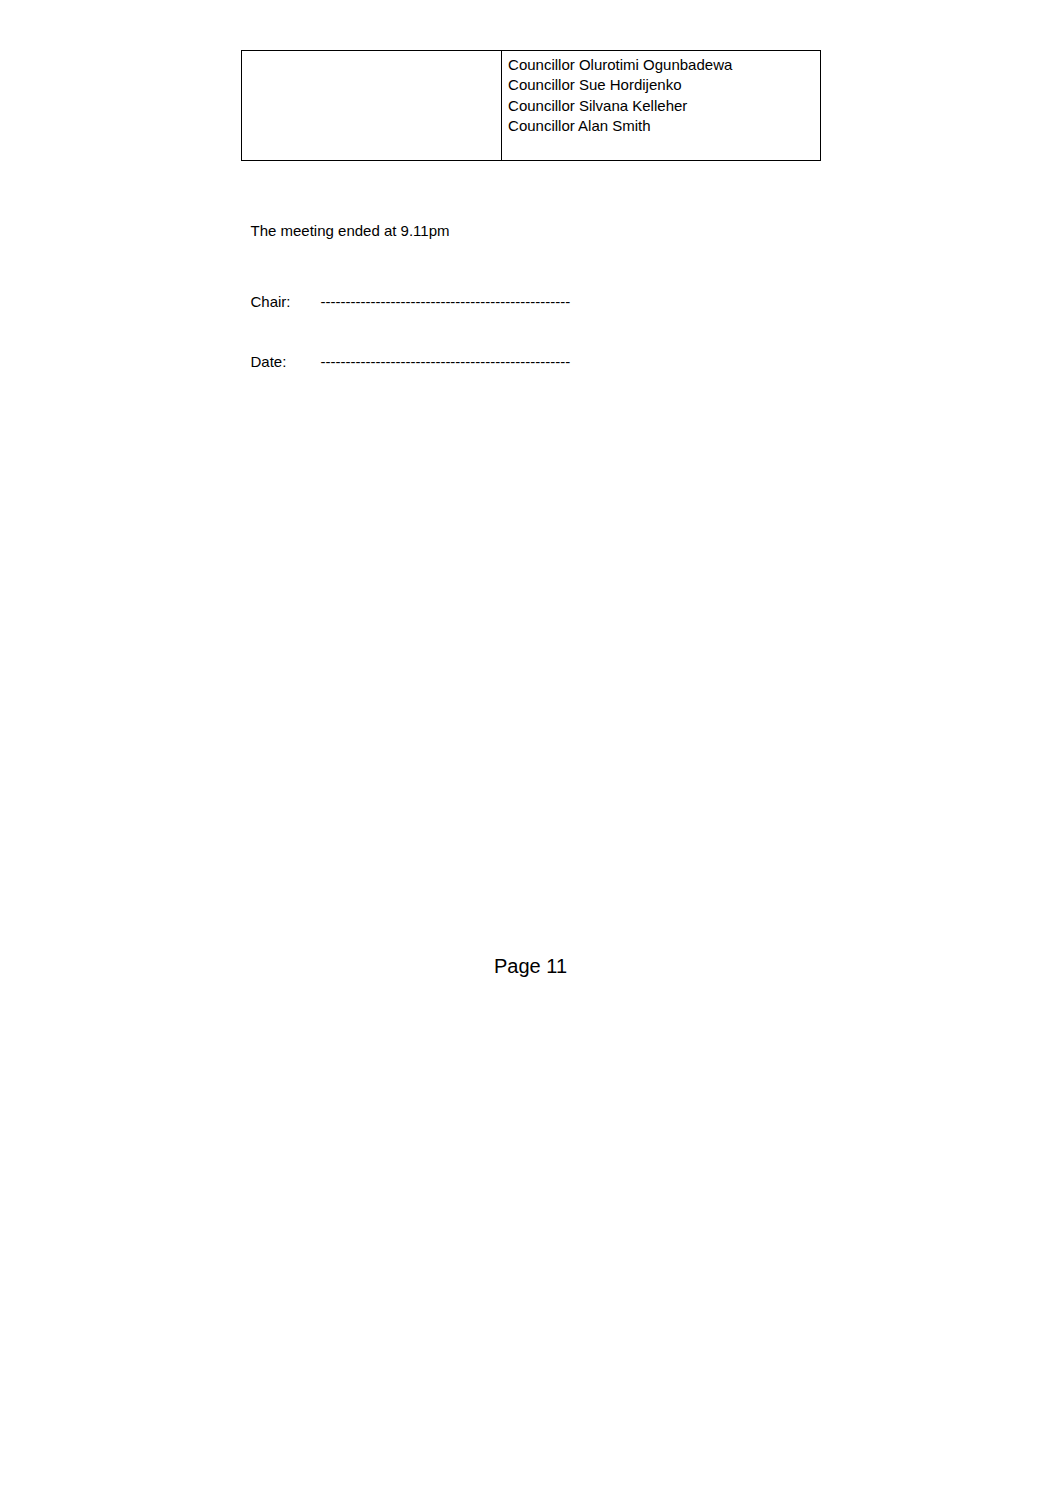| | Councillor Olurotimi Ogunbadewa Councillor Sue Hordijenko Councillor Silvana Kelleher Councillor Alan Smith |
The meeting ended at 9.11pm
Chair:
--------------------------------------------------
Date:
--------------------------------------------------
Page 11